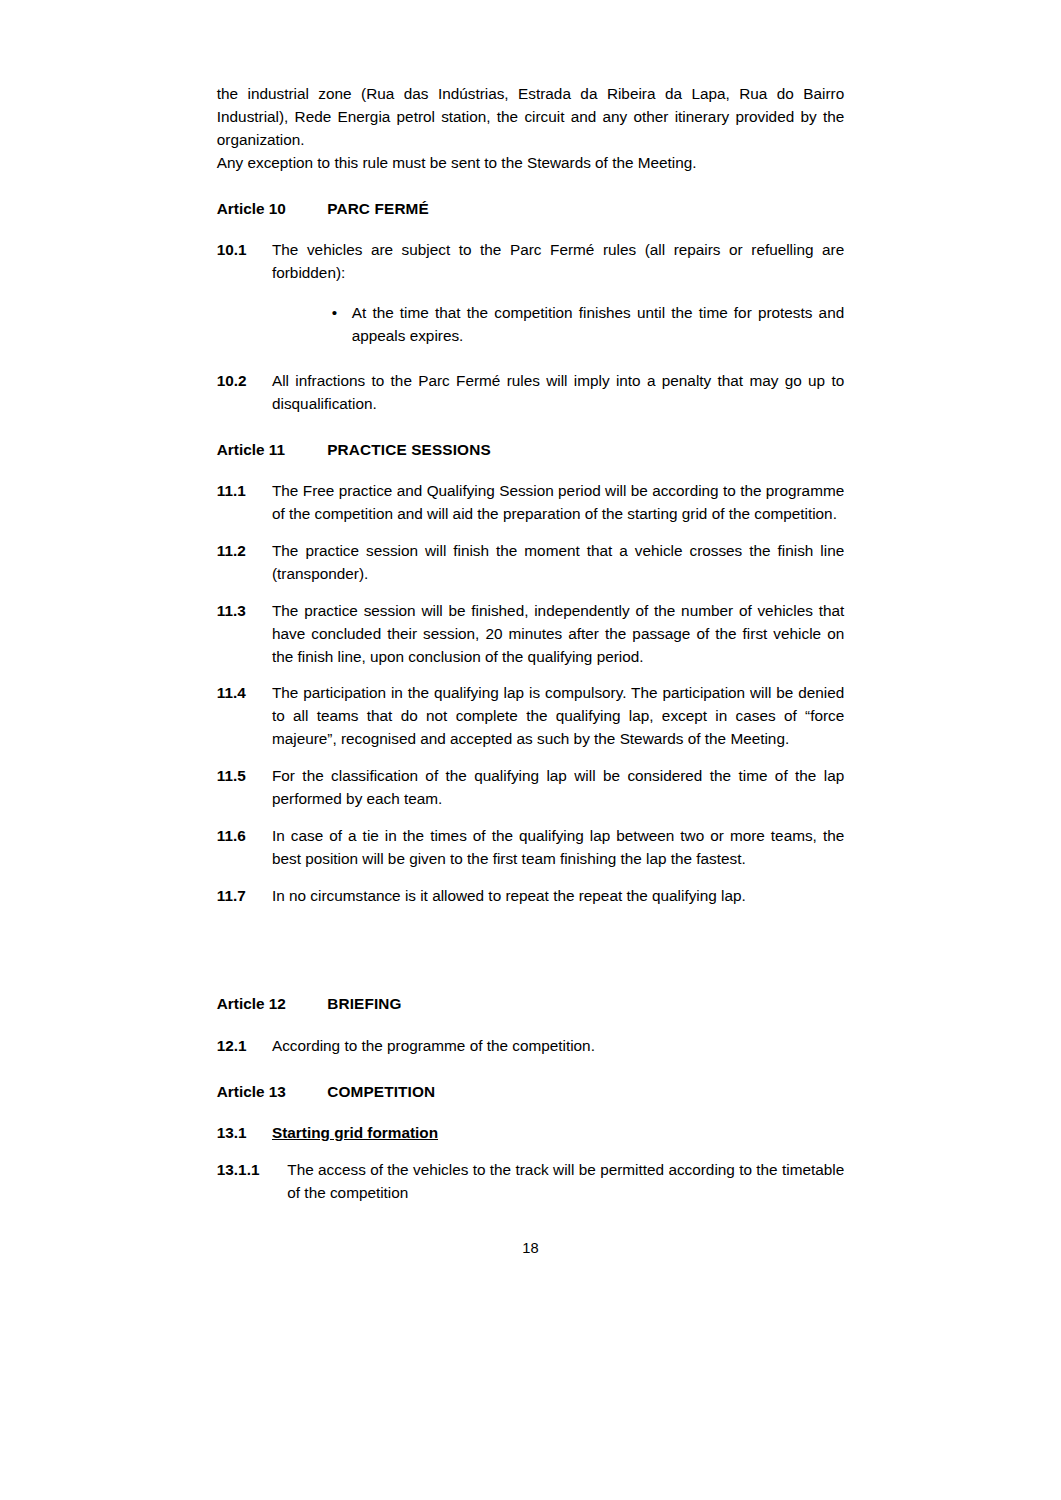the industrial zone (Rua das Indústrias, Estrada da Ribeira da Lapa, Rua do Bairro Industrial), Rede Energia petrol station, the circuit and any other itinerary provided by the organization.
Any exception to this rule must be sent to the Stewards of the Meeting.
Article 10 PARC FERMÉ
10.1 The vehicles are subject to the Parc Fermé rules (all repairs or refuelling are forbidden):
At the time that the competition finishes until the time for protests and appeals expires.
10.2 All infractions to the Parc Fermé rules will imply into a penalty that may go up to disqualification.
Article 11 PRACTICE SESSIONS
11.1 The Free practice and Qualifying Session period will be according to the programme of the competition and will aid the preparation of the starting grid of the competition.
11.2 The practice session will finish the moment that a vehicle crosses the finish line (transponder).
11.3 The practice session will be finished, independently of the number of vehicles that have concluded their session, 20 minutes after the passage of the first vehicle on the finish line, upon conclusion of the qualifying period.
11.4 The participation in the qualifying lap is compulsory. The participation will be denied to all teams that do not complete the qualifying lap, except in cases of “force majeure”, recognised and accepted as such by the Stewards of the Meeting.
11.5 For the classification of the qualifying lap will be considered the time of the lap performed by each team.
11.6 In case of a tie in the times of the qualifying lap between two or more teams, the best position will be given to the first team finishing the lap the fastest.
11.7 In no circumstance is it allowed to repeat the repeat the qualifying lap.
Article 12 BRIEFING
12.1 According to the programme of the competition.
Article 13 COMPETITION
13.1 Starting grid formation
13.1.1 The access of the vehicles to the track will be permitted according to the timetable of the competition
18